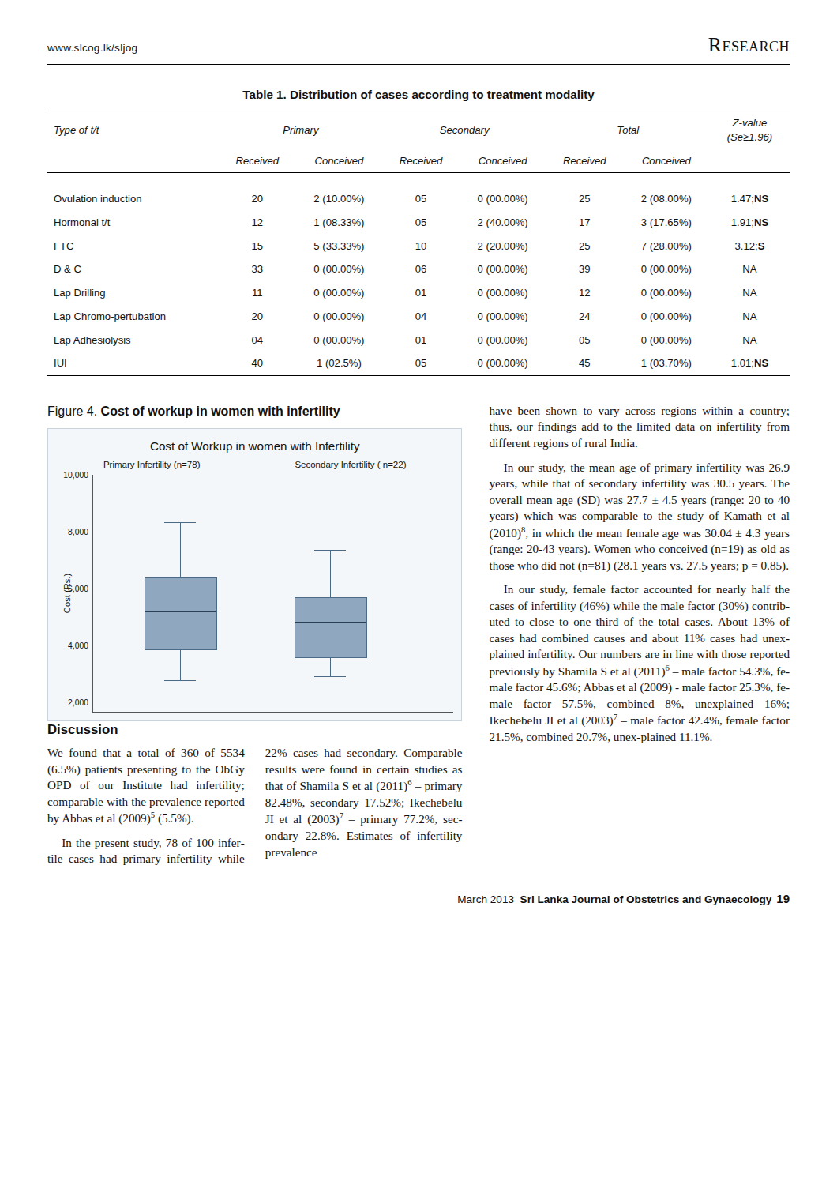www.slcog.lk/sljog
Research
Table 1. Distribution of cases according to treatment modality
| Type of t/t | Primary | Secondary | Total | Z-value (Se≥1.96) |
| --- | --- | --- | --- | --- |
| | Received | Conceived | Received | Conceived | Received | Conceived | |
| Ovulation induction | 20 | 2 (10.00%) | 05 | 0 (00.00%) | 25 | 2 (08.00%) | 1.47; NS |
| Hormonal t/t | 12 | 1 (08.33%) | 05 | 2 (40.00%) | 17 | 3 (17.65%) | 1.91; NS |
| FTC | 15 | 5 (33.33%) | 10 | 2 (20.00%) | 25 | 7 (28.00%) | 3.12; S |
| D & C | 33 | 0 (00.00%) | 06 | 0 (00.00%) | 39 | 0 (00.00%) | NA |
| Lap Drilling | 11 | 0 (00.00%) | 01 | 0 (00.00%) | 12 | 0 (00.00%) | NA |
| Lap Chromo-pertubation | 20 | 0 (00.00%) | 04 | 0 (00.00%) | 24 | 0 (00.00%) | NA |
| Lap Adhesiolysis | 04 | 0 (00.00%) | 01 | 0 (00.00%) | 05 | 0 (00.00%) | NA |
| IUI | 40 | 1 (02.5%) | 05 | 0 (00.00%) | 45 | 1 (03.70%) | 1.01; NS |
Figure 4. Cost of workup in women with infertility
Cost of Workup in women with Infertility
Primary Infertility (n=78)
Secondary Infertility ( n=22)
Cost (Rs.)
10,000 8,000 6,000 4,000 2,000
Discussion
We found that a total of 360 of 5534 (6.5%) patients presenting to the ObGy OPD of our Institute had infertility; comparable with the prevalence reported by Abbas et al (2009)5 (5.5%).
In the present study, 78 of 100 infertile cases had primary infertility while 22% cases had secondary. Comparable results were found in certain studies as that of Shamila S et al (2011)6 – primary 82.48%, secondary 17.52%; Ikechebelu JI et al (2003)7 – primary 77.2%, secondary 22.8%. Estimates of infertility prevalence
have been shown to vary across regions within a country; thus, our findings add to the limited data on infertility from different regions of rural India.
In our study, the mean age of primary infertility was 26.9 years, while that of secondary infertility was 30.5 years. The overall mean age (SD) was 27.7 ± 4.5 years (range: 20 to 40 years) which was comparable to the study of Kamath et al (2010)8, in which the mean female age was 30.04 ± 4.3 years (range: 20-43 years). Women who conceived (n=19) as old as those who did not (n=81) (28.1 years vs. 27.5 years; p = 0.85).
In our study, female factor accounted for nearly half the cases of infertility (46%) while the male factor (30%) contributed to close to one third of the total cases. About 13% of cases had combined causes and about 11% cases had unexplained infertility. Our numbers are in line with those reported previously by Shamila S et al (2011)6 – male factor 54.3%, female factor 45.6%; Abbas et al (2009) - male factor 25.3%, female factor 57.5%, combined 8%, unexplained 16%; Ikechebelu JI et al (2003)7 – male factor 42.4%, female factor 21.5%, combined 20.7%, unex-plained 11.1%.
March 2013 Sri Lanka Journal of Obstetrics and Gynaecology 19